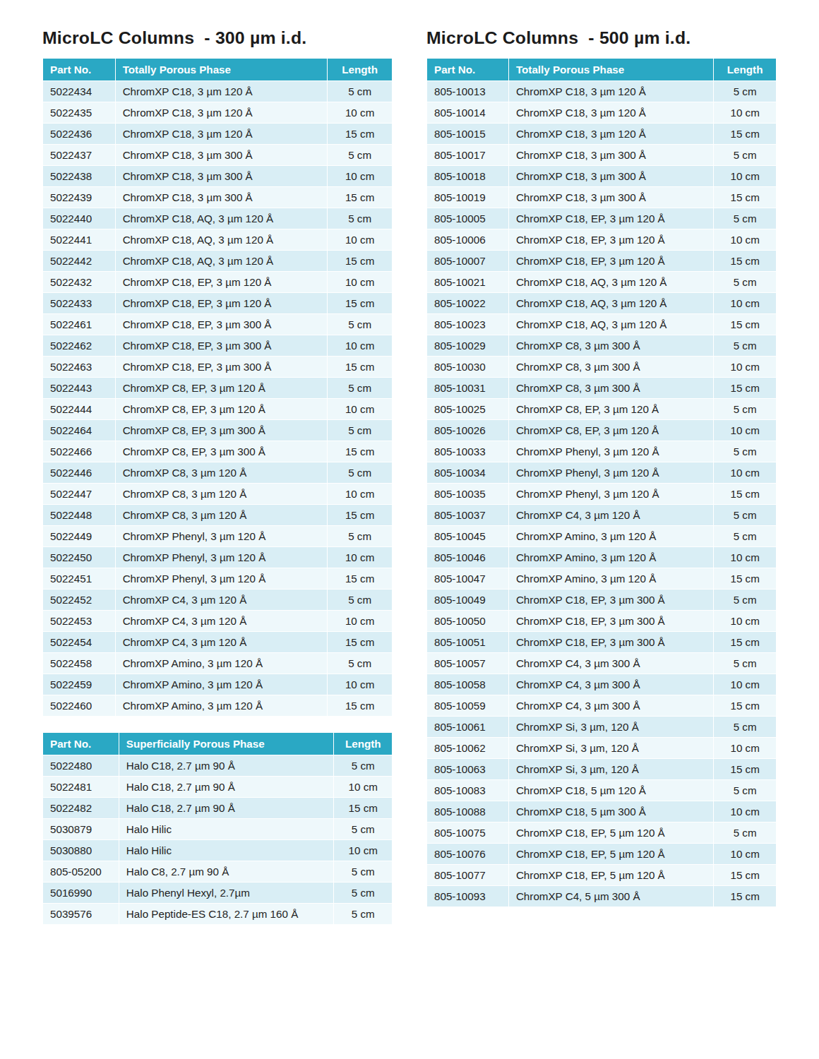MicroLC Columns - 300 µm i.d.
| Part No. | Totally Porous Phase | Length |
| --- | --- | --- |
| 5022434 | ChromXP C18, 3 µm 120 Å | 5 cm |
| 5022435 | ChromXP C18, 3 µm 120 Å | 10 cm |
| 5022436 | ChromXP C18, 3 µm 120 Å | 15 cm |
| 5022437 | ChromXP C18, 3 µm 300 Å | 5 cm |
| 5022438 | ChromXP C18, 3 µm 300 Å | 10 cm |
| 5022439 | ChromXP C18, 3 µm 300 Å | 15 cm |
| 5022440 | ChromXP C18, AQ, 3 µm 120 Å | 5 cm |
| 5022441 | ChromXP C18, AQ, 3 µm 120 Å | 10 cm |
| 5022442 | ChromXP C18, AQ, 3 µm 120 Å | 15 cm |
| 5022432 | ChromXP C18, EP, 3 µm 120 Å | 10 cm |
| 5022433 | ChromXP C18, EP, 3 µm 120 Å | 15 cm |
| 5022461 | ChromXP C18, EP, 3 µm 300 Å | 5 cm |
| 5022462 | ChromXP C18, EP, 3 µm 300 Å | 10 cm |
| 5022463 | ChromXP C18, EP, 3 µm 300 Å | 15 cm |
| 5022443 | ChromXP C8, EP, 3 µm 120 Å | 5 cm |
| 5022444 | ChromXP C8, EP, 3 µm 120 Å | 10 cm |
| 5022464 | ChromXP C8, EP, 3 µm 300 Å | 5 cm |
| 5022466 | ChromXP C8, EP, 3 µm 300 Å | 15 cm |
| 5022446 | ChromXP C8, 3 µm 120 Å | 5 cm |
| 5022447 | ChromXP C8, 3 µm 120 Å | 10 cm |
| 5022448 | ChromXP C8, 3 µm 120 Å | 15 cm |
| 5022449 | ChromXP Phenyl, 3 µm 120 Å | 5 cm |
| 5022450 | ChromXP Phenyl, 3 µm 120 Å | 10 cm |
| 5022451 | ChromXP Phenyl, 3 µm 120 Å | 15 cm |
| 5022452 | ChromXP C4, 3 µm 120 Å | 5 cm |
| 5022453 | ChromXP C4, 3 µm 120 Å | 10 cm |
| 5022454 | ChromXP C4, 3 µm 120 Å | 15 cm |
| 5022458 | ChromXP Amino, 3 µm 120 Å | 5 cm |
| 5022459 | ChromXP Amino, 3 µm 120 Å | 10 cm |
| 5022460 | ChromXP Amino, 3 µm 120 Å | 15 cm |
| Part No. | Superficially Porous Phase | Length |
| --- | --- | --- |
| 5022480 | Halo C18, 2.7 µm 90 Å | 5 cm |
| 5022481 | Halo C18, 2.7 µm 90 Å | 10 cm |
| 5022482 | Halo C18, 2.7 µm 90 Å | 15 cm |
| 5030879 | Halo Hilic | 5 cm |
| 5030880 | Halo Hilic | 10 cm |
| 805-05200 | Halo C8, 2.7 µm 90 Å | 5 cm |
| 5016990 | Halo Phenyl Hexyl, 2.7µm | 5 cm |
| 5039576 | Halo Peptide-ES C18, 2.7 µm 160 Å | 5 cm |
MicroLC Columns - 500 µm i.d.
| Part No. | Totally Porous Phase | Length |
| --- | --- | --- |
| 805-10013 | ChromXP C18, 3 µm 120 Å | 5 cm |
| 805-10014 | ChromXP C18, 3 µm 120 Å | 10 cm |
| 805-10015 | ChromXP C18, 3 µm 120 Å | 15 cm |
| 805-10017 | ChromXP C18, 3 µm 300 Å | 5 cm |
| 805-10018 | ChromXP C18, 3 µm 300 Å | 10 cm |
| 805-10019 | ChromXP C18, 3 µm 300 Å | 15 cm |
| 805-10005 | ChromXP C18, EP, 3 µm 120 Å | 5 cm |
| 805-10006 | ChromXP C18, EP, 3 µm 120 Å | 10 cm |
| 805-10007 | ChromXP C18, EP, 3 µm 120 Å | 15 cm |
| 805-10021 | ChromXP C18, AQ, 3 µm 120 Å | 5 cm |
| 805-10022 | ChromXP C18, AQ, 3 µm 120 Å | 10 cm |
| 805-10023 | ChromXP C18, AQ, 3 µm 120 Å | 15 cm |
| 805-10029 | ChromXP C8, 3 µm 300 Å | 5 cm |
| 805-10030 | ChromXP C8, 3 µm 300 Å | 10 cm |
| 805-10031 | ChromXP C8, 3 µm 300 Å | 15 cm |
| 805-10025 | ChromXP C8, EP, 3 µm 120 Å | 5 cm |
| 805-10026 | ChromXP C8, EP, 3 µm 120 Å | 10 cm |
| 805-10033 | ChromXP Phenyl, 3 µm 120 Å | 5 cm |
| 805-10034 | ChromXP Phenyl, 3 µm 120 Å | 10 cm |
| 805-10035 | ChromXP Phenyl, 3 µm 120 Å | 15 cm |
| 805-10037 | ChromXP C4, 3 µm 120 Å | 5 cm |
| 805-10045 | ChromXP Amino, 3 µm 120 Å | 5 cm |
| 805-10046 | ChromXP Amino, 3 µm 120 Å | 10 cm |
| 805-10047 | ChromXP Amino, 3 µm 120 Å | 15 cm |
| 805-10049 | ChromXP C18, EP, 3 µm 300 Å | 5 cm |
| 805-10050 | ChromXP C18, EP, 3 µm 300 Å | 10 cm |
| 805-10051 | ChromXP C18, EP, 3 µm 300 Å | 15 cm |
| 805-10057 | ChromXP C4, 3 µm 300 Å | 5 cm |
| 805-10058 | ChromXP C4, 3 µm 300 Å | 10 cm |
| 805-10059 | ChromXP C4, 3 µm 300 Å | 15 cm |
| 805-10061 | ChromXP Si, 3 µm, 120 Å | 5 cm |
| 805-10062 | ChromXP Si, 3 µm, 120 Å | 10 cm |
| 805-10063 | ChromXP Si, 3 µm, 120 Å | 15 cm |
| 805-10083 | ChromXP C18, 5 µm 120 Å | 5 cm |
| 805-10088 | ChromXP C18, 5 µm 300 Å | 10 cm |
| 805-10075 | ChromXP C18, EP, 5 µm 120 Å | 5 cm |
| 805-10076 | ChromXP C18, EP, 5 µm 120 Å | 10 cm |
| 805-10077 | ChromXP C18, EP, 5 µm 120 Å | 15 cm |
| 805-10093 | ChromXP C4, 5 µm 300 Å | 15 cm |